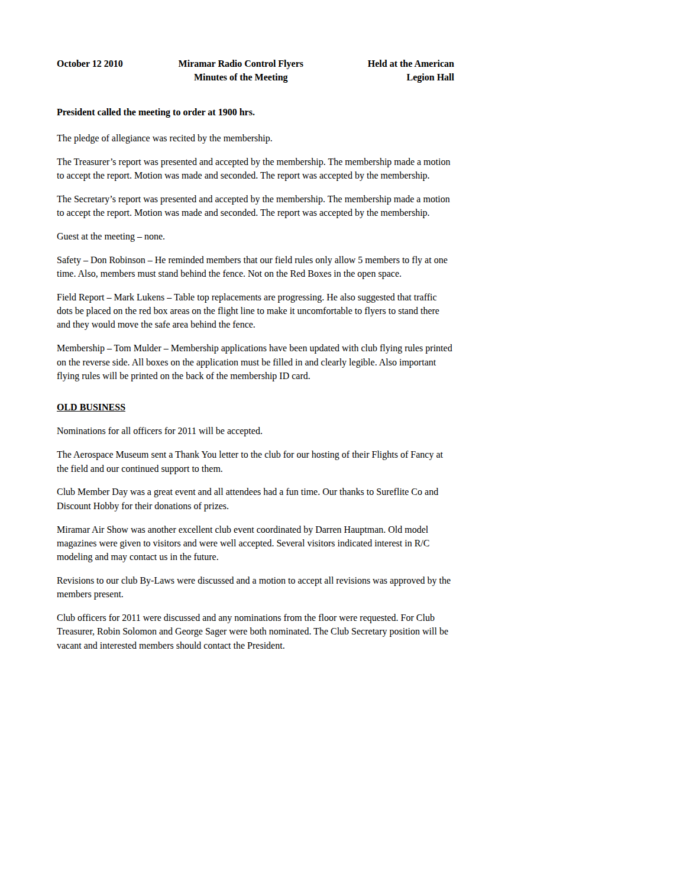| October 12 2010 | Miramar Radio Control Flyers | Held at the American |
| | Minutes of the Meeting | Legion Hall |
President called the meeting to order at 1900 hrs.
The pledge of allegiance was recited by the membership.
The Treasurer’s report was presented and accepted by the membership. The membership made a motion to accept the report. Motion was made and seconded. The report was accepted by the membership.
The Secretary’s report was presented and accepted by the membership. The membership made a motion to accept the report. Motion was made and seconded. The report was accepted by the membership.
Guest at the meeting – none.
Safety – Don Robinson – He reminded members that our field rules only allow 5 members to fly at one time. Also, members must stand behind the fence. Not on the Red Boxes in the open space.
Field Report – Mark Lukens – Table top replacements are progressing. He also suggested that traffic dots be placed on the red box areas on the flight line to make it uncomfortable to flyers to stand there and they would move the safe area behind the fence.
Membership – Tom Mulder – Membership applications have been updated with club flying rules printed on the reverse side. All boxes on the application must be filled in and clearly legible. Also important flying rules will be printed on the back of the membership ID card.
OLD BUSINESS
Nominations for all officers for 2011 will be accepted.
The Aerospace Museum sent a Thank You letter to the club for our hosting of their Flights of Fancy at the field and our continued support to them.
Club Member Day was a great event and all attendees had a fun time. Our thanks to Sureflite Co and Discount Hobby for their donations of prizes.
Miramar Air Show was another excellent club event coordinated by Darren Hauptman. Old model magazines were given to visitors and were well accepted. Several visitors indicated interest in R/C modeling and may contact us in the future.
Revisions to our club By-Laws were discussed and a motion to accept all revisions was approved by the members present.
Club officers for 2011 were discussed and any nominations from the floor were requested. For Club Treasurer, Robin Solomon and George Sager were both nominated. The Club Secretary position will be vacant and interested members should contact the President.